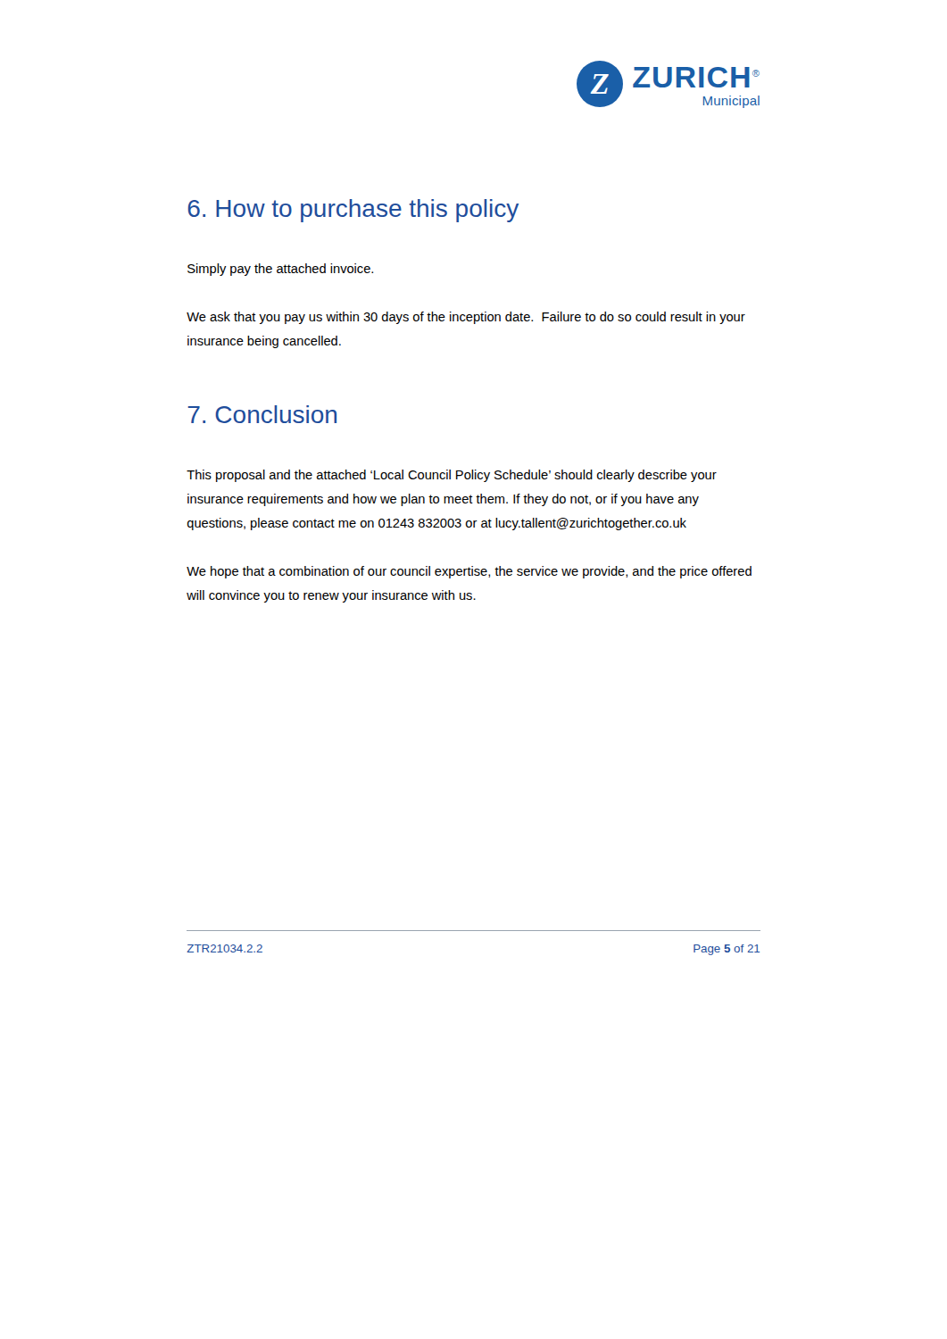Z
ZURICH®
Municipal
6. How to purchase this policy
Simply pay the attached invoice.
We ask that you pay us within 30 days of the inception date. Failure to do so could result in your insurance being cancelled.
7. Conclusion
This proposal and the attached ‘Local Council Policy Schedule’ should clearly describe your insurance requirements and how we plan to meet them. If they do not, or if you have any questions, please contact me on 01243 832003 or at lucy.tallent@zurichtogether.co.uk
We hope that a combination of our council expertise, the service we provide, and the price offered will convince you to renew your insurance with us.
ZTR21034.2.2
Page 5 of 21